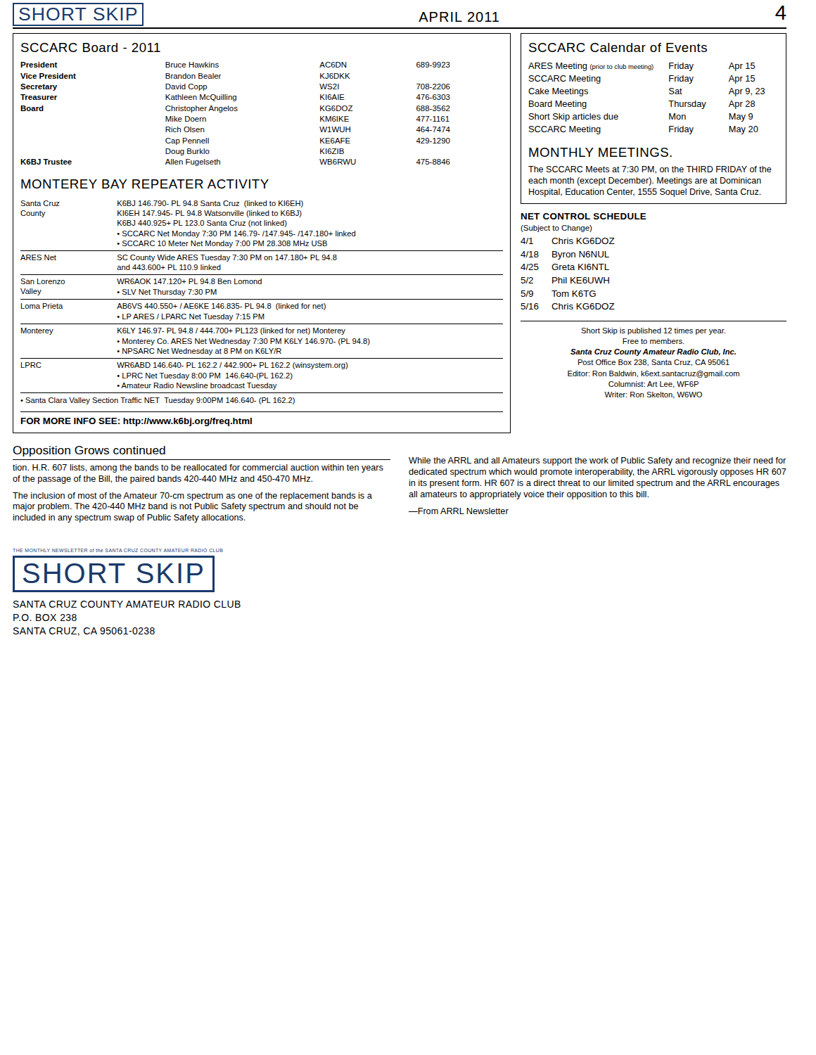SHORT SKIP
APRIL 2011
4
SCCARC Board - 2011
| President | Bruce Hawkins | AC6DN | 689-9923 |
| Vice President | Brandon Bealer | KJ6DKK | |
| Secretary | David Copp | WS2I | 708-2206 |
| Treasurer | Kathleen McQuilling | KI6AIE | 476-6303 |
| Board | Christopher Angelos | KG6DOZ | 688-3562 |
| | Mike Doern | KM6IKE | 477-1161 |
| | Rich Olsen | W1WUH | 464-7474 |
| | Cap Pennell | KE6AFE | 429-1290 |
| | Doug Burklo | KI6ZIB | |
| K6BJ Trustee | Allen Fugelseth | WB6RWU | 475-8846 |
MONTEREY BAY REPEATER ACTIVITY
| Santa Cruz County | K6BJ 146.790- PL 94.8 Santa Cruz (linked to KI6EH) KI6EH 147.945- PL 94.8 Watsonville (linked to K6BJ) K6BJ 440.925+ PL 123.0 Santa Cruz (not linked) SCCARC Net Monday 7:30 PM 146.79- /147.945- /147.180+ linked SCCARC 10 Meter Net Monday 7:00 PM 28.308 MHz USB |
| ARES Net | SC County Wide ARES Tuesday 7:30 PM on 147.180+ PL 94.8 and 443.600+ PL 110.9 linked |
| San Lorenzo Valley | WR6AOK 147.120+ PL 94.8 Ben Lomond SLV Net Thursday 7:30 PM |
| Loma Prieta | AB6VS 440.550+ / AE6KE 146.835- PL 94.8 (linked for net) LP ARES / LPARC Net Tuesday 7:15 PM |
| Monterey | K6LY 146.97- PL 94.8 / 444.700+ PL123 (linked for net) Monterey Monterey Co. ARES Net Wednesday 7:30 PM K6LY 146.970- (PL 94.8) NPSARC Net Wednesday at 8 PM on K6LY/R |
| LPRC | WR6ABD 146.640- PL 162.2 / 442.900+ PL 162.2 (winsystem.org) LPRC Net Tuesday 8:00 PM 146.640-(PL 162.2) Amateur Radio Newsline broadcast Tuesday |
| Santa Clara Valley Section Traffic NET Tuesday 9:00PM 146.640- (PL 162.2) |
FOR MORE INFO SEE: http://www.k6bj.org/freq.html
SCCARC Calendar of Events
| ARES Meeting (prior to club meeting) | Friday | Apr 15 |
| SCCARC Meeting | Friday | Apr 15 |
| Cake Meetings | Sat | Apr 9, 23 |
| Board Meeting | Thursday | Apr 28 |
| Short Skip articles due | Mon | May 9 |
| SCCARC Meeting | Friday | May 20 |
MONTHLY MEETINGS.
The SCCARC Meets at 7:30 PM, on the THIRD FRIDAY of the each month (except December). Meetings are at Dominican Hospital, Education Center, 1555 Soquel Drive, Santa Cruz.
NET CONTROL SCHEDULE
(Subject to Change)
| 4/1 | Chris KG6DOZ |
| 4/18 | Byron N6NUL |
| 4/25 | Greta KI6NTL |
| 5/2 | Phil KE6UWH |
| 5/9 | Tom K6TG |
| 5/16 | Chris KG6DOZ |
Short Skip is published 12 times per year.
Free to members.
Santa Cruz County Amateur Radio Club, Inc.
Post Office Box 238, Santa Cruz, CA 95061
Editor: Ron Baldwin, k6ext.santacruz@gmail.com
Columnist: Art Lee, WF6P
Writer: Ron Skelton, W6WO
Opposition Grows continued
tion. H.R. 607 lists, among the bands to be reallocated for commercial auction within ten years of the passage of the Bill, the paired bands 420-440 MHz and 450-470 MHz.
The inclusion of most of the Amateur 70-cm spectrum as one of the replacement bands is a major problem. The 420-440 MHz band is not Public Safety spectrum and should not be included in any spectrum swap of Public Safety allocations.
While the ARRL and all Amateurs support the work of Public Safety and recognize their need for dedicated spectrum which would promote interoperability, the ARRL vigorously opposes HR 607 in its present form. HR 607 is a direct threat to our limited spectrum and the ARRL encourages all amateurs to appropriately voice their opposition to this bill.
—From ARRL Newsletter
THE MONTHLY NEWSLETTER of the SANTA CRUZ COUNTY AMATEUR RADIO CLUB
SHORT SKIP
SANTA CRUZ COUNTY AMATEUR RADIO CLUB
P.O. BOX 238
SANTA CRUZ, CA 95061-0238